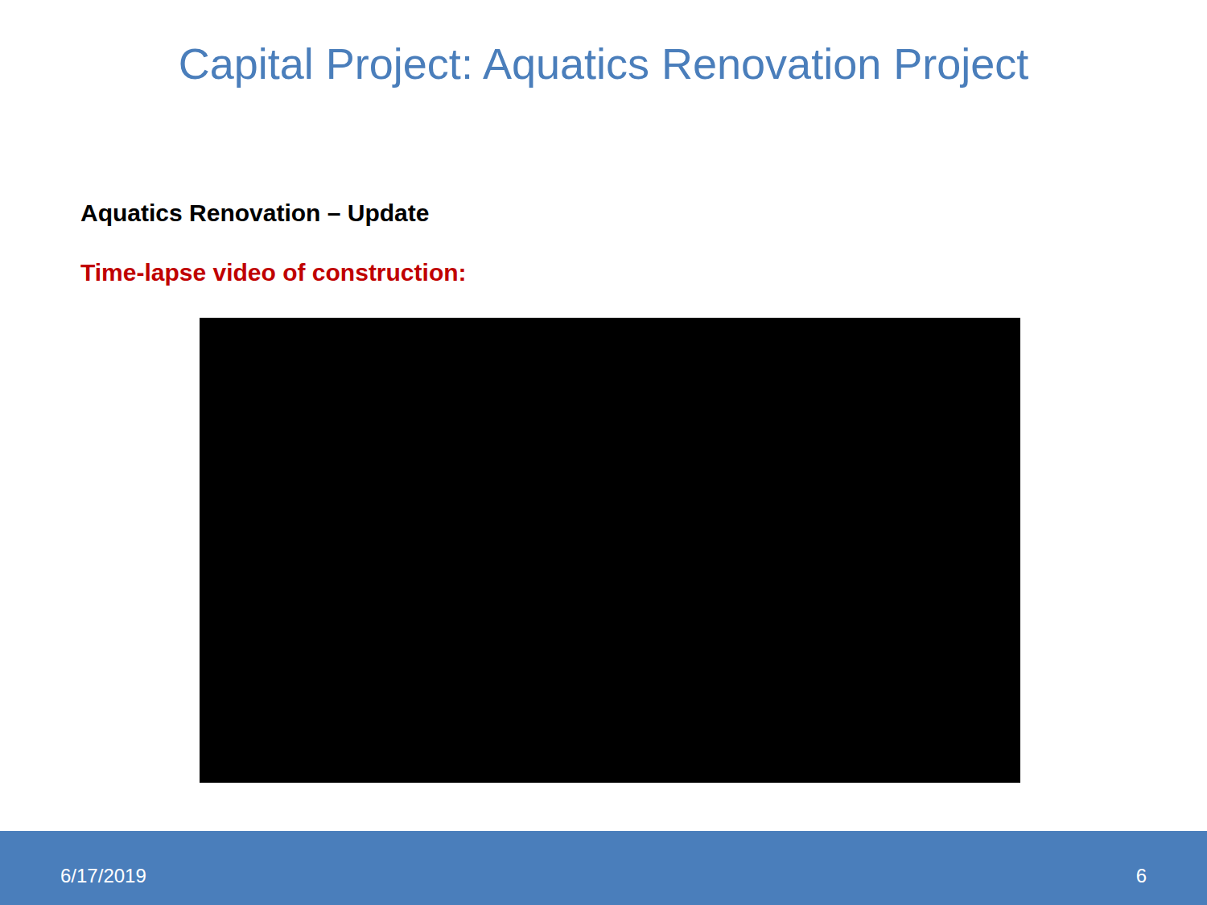Capital Project: Aquatics Renovation Project
Aquatics Renovation – Update
Time-lapse video of construction:
6/17/2019
6